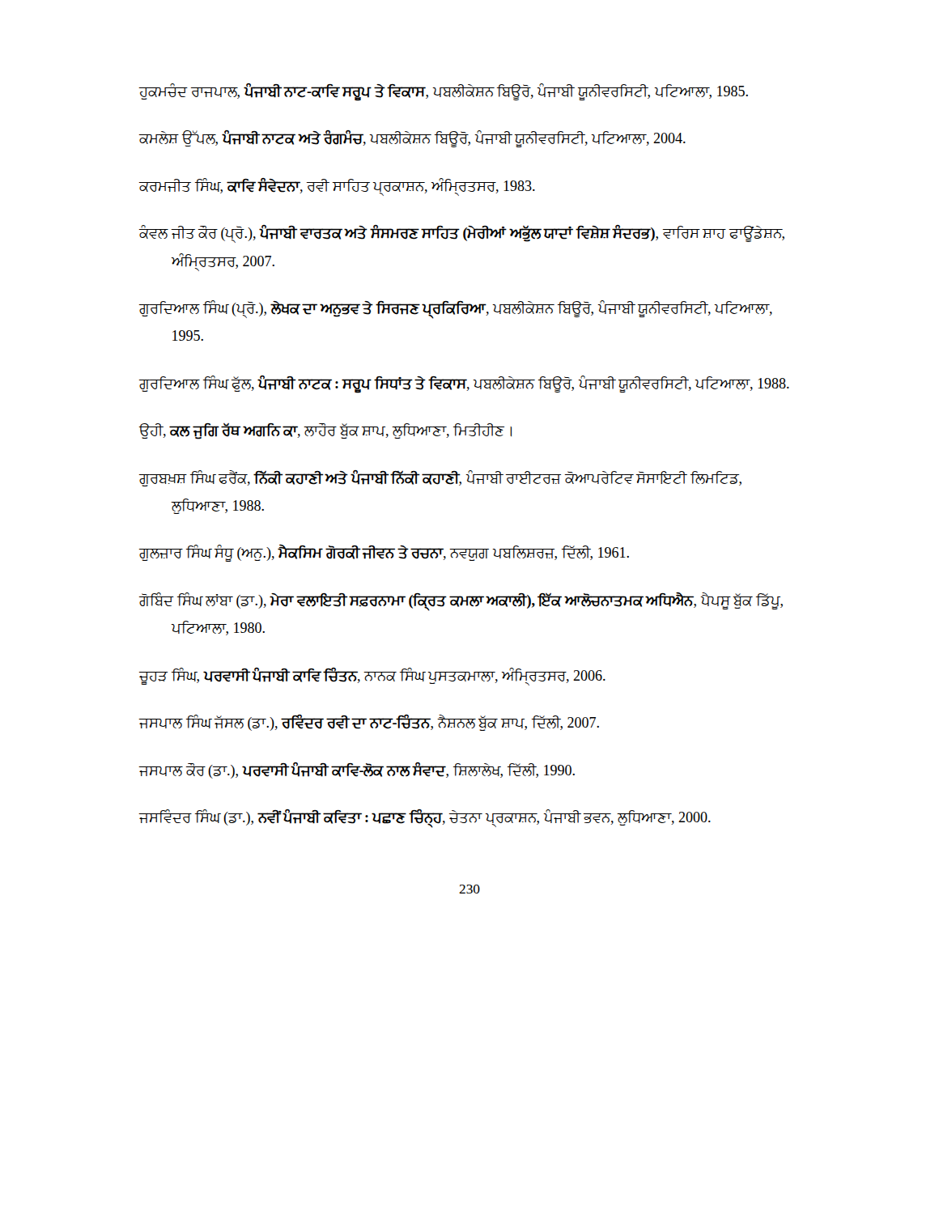ਹੁਕਮਚੰਦ ਰਾਜਪਾਲ, ਪੰਜਾਬੀ ਨਾਟ-ਕਾਵਿ ਸਰੂਪ ਤੇ ਵਿਕਾਸ, ਪਬਲੀਕੇਸ਼ਨ ਬਿਊਰੋ, ਪੰਜਾਬੀ ਯੂਨੀਵਰਸਿਟੀ, ਪਟਿਆਲਾ, 1985.
ਕਮਲੇਸ਼ ਉੱਪਲ, ਪੰਜਾਬੀ ਨਾਟਕ ਅਤੇ ਰੰਗਮੰਚ, ਪਬਲੀਕੇਸ਼ਨ ਬਿਊਰੋ, ਪੰਜਾਬੀ ਯੂਨੀਵਰਸਿਟੀ, ਪਟਿਆਲਾ, 2004.
ਕਰਮਜੀਤ ਸਿੰਘ, ਕਾਵਿ ਸੰਵੇਦਨਾ, ਰਵੀ ਸਾਹਿਤ ਪ੍ਰਕਾਸ਼ਨ, ਅੰਮ੍ਰਿਤਸਰ, 1983.
ਕੰਵਲ ਜੀਤ ਕੌਰ (ਪ੍ਰੋ.), ਪੰਜਾਬੀ ਵਾਰਤਕ ਅਤੇ ਸੰਸਮਰਣ ਸਾਹਿਤ (ਮੇਰੀਆਂ ਅਭੁੱਲ ਯਾਦਾਂ ਵਿਸ਼ੇਸ਼ ਸੰਦਰਭ), ਵਾਰਿਸ ਸ਼ਾਹ ਫਾਊਂਡੇਸ਼ਨ, ਅੰਮ੍ਰਿਤਸਰ, 2007.
ਗੁਰਦਿਆਲ ਸਿੰਘ (ਪ੍ਰੋ.), ਲੇਖਕ ਦਾ ਅਨੁਭਵ ਤੇ ਸਿਰਜਣ ਪ੍ਰਕਿਰਿਆ, ਪਬਲੀਕੇਸ਼ਨ ਬਿਊਰੋ, ਪੰਜਾਬੀ ਯੂਨੀਵਰਸਿਟੀ, ਪਟਿਆਲਾ, 1995.
ਗੁਰਦਿਆਲ ਸਿੰਘ ਫੁੱਲ, ਪੰਜਾਬੀ ਨਾਟਕ : ਸਰੂਪ ਸਿਧਾਂਤ ਤੇ ਵਿਕਾਸ, ਪਬਲੀਕੇਸ਼ਨ ਬਿਊਰੋ, ਪੰਜਾਬੀ ਯੂਨੀਵਰਸਿਟੀ, ਪਟਿਆਲਾ, 1988.
ਉਹੀ, ਕਲ ਜੁਗਿ ਰੱਥ ਅਗਨਿ ਕਾ, ਲਾਹੌਰ ਬੁੱਕ ਸ਼ਾਪ, ਲੁਧਿਆਣਾ, ਮਿਤੀਹੀਣ।
ਗੁਰਬਖ਼ਸ਼ ਸਿੰਘ ਫਰੈਂਕ, ਨਿੱਕੀ ਕਹਾਣੀ ਅਤੇ ਪੰਜਾਬੀ ਨਿੱਕੀ ਕਹਾਣੀ, ਪੰਜਾਬੀ ਰਾਈਟਰਜ਼ ਕੋਆਪਰੇਟਿਵ ਸੋਸਾਇਟੀ ਲਿਮਟਿਡ, ਲੁਧਿਆਣਾ, 1988.
ਗੁਲਜ਼ਾਰ ਸਿੰਘ ਸੰਧੂ (ਅਨੁ.), ਮੈਕਸਿਮ ਗੋਰਕੀ ਜੀਵਨ ਤੇ ਰਚਨਾ, ਨਵਯੁਗ ਪਬਲਿਸ਼ਰਜ਼, ਦਿੱਲੀ, 1961.
ਗੋਬਿੰਦ ਸਿੰਘ ਲਾਂਬਾ (ਡਾ.), ਮੇਰਾ ਵਲਾਇਤੀ ਸਫ਼ਰਨਾਮਾ (ਕ੍ਰਿਤ ਕਮਲਾ ਅਕਾਲੀ), ਇੱਕ ਆਲੋਚਨਾਤਮਕ ਅਧਿਐਨ, ਪੈਪਸੂ ਬੁੱਕ ਡਿੱਪੂ, ਪਟਿਆਲਾ, 1980.
ਚੂਹੜ ਸਿੰਘ, ਪਰਵਾਸੀ ਪੰਜਾਬੀ ਕਾਵਿ ਚਿੰਤਨ, ਨਾਨਕ ਸਿੰਘ ਪੁਸਤਕਮਾਲਾ, ਅੰਮ੍ਰਿਤਸਰ, 2006.
ਜਸਪਾਲ ਸਿੰਘ ਜੱਸਲ (ਡਾ.), ਰਵਿੰਦਰ ਰਵੀ ਦਾ ਨਾਟ-ਚਿੰਤਨ, ਨੈਸ਼ਨਲ ਬੁੱਕ ਸ਼ਾਪ, ਦਿੱਲੀ, 2007.
ਜਸਪਾਲ ਕੌਰ (ਡਾ.), ਪਰਵਾਸੀ ਪੰਜਾਬੀ ਕਾਵਿ-ਲੋਕ ਨਾਲ ਸੰਵਾਦ, ਸ਼ਿਲਾਲੇਖ, ਦਿੱਲੀ, 1990.
ਜਸਵਿੰਦਰ ਸਿੰਘ (ਡਾ.), ਨਵੀਂ ਪੰਜਾਬੀ ਕਵਿਤਾ : ਪਛਾਣ ਚਿੰਨ੍ਹ, ਚੇਤਨਾ ਪ੍ਰਕਾਸ਼ਨ, ਪੰਜਾਬੀ ਭਵਨ, ਲੁਧਿਆਣਾ, 2000.
230